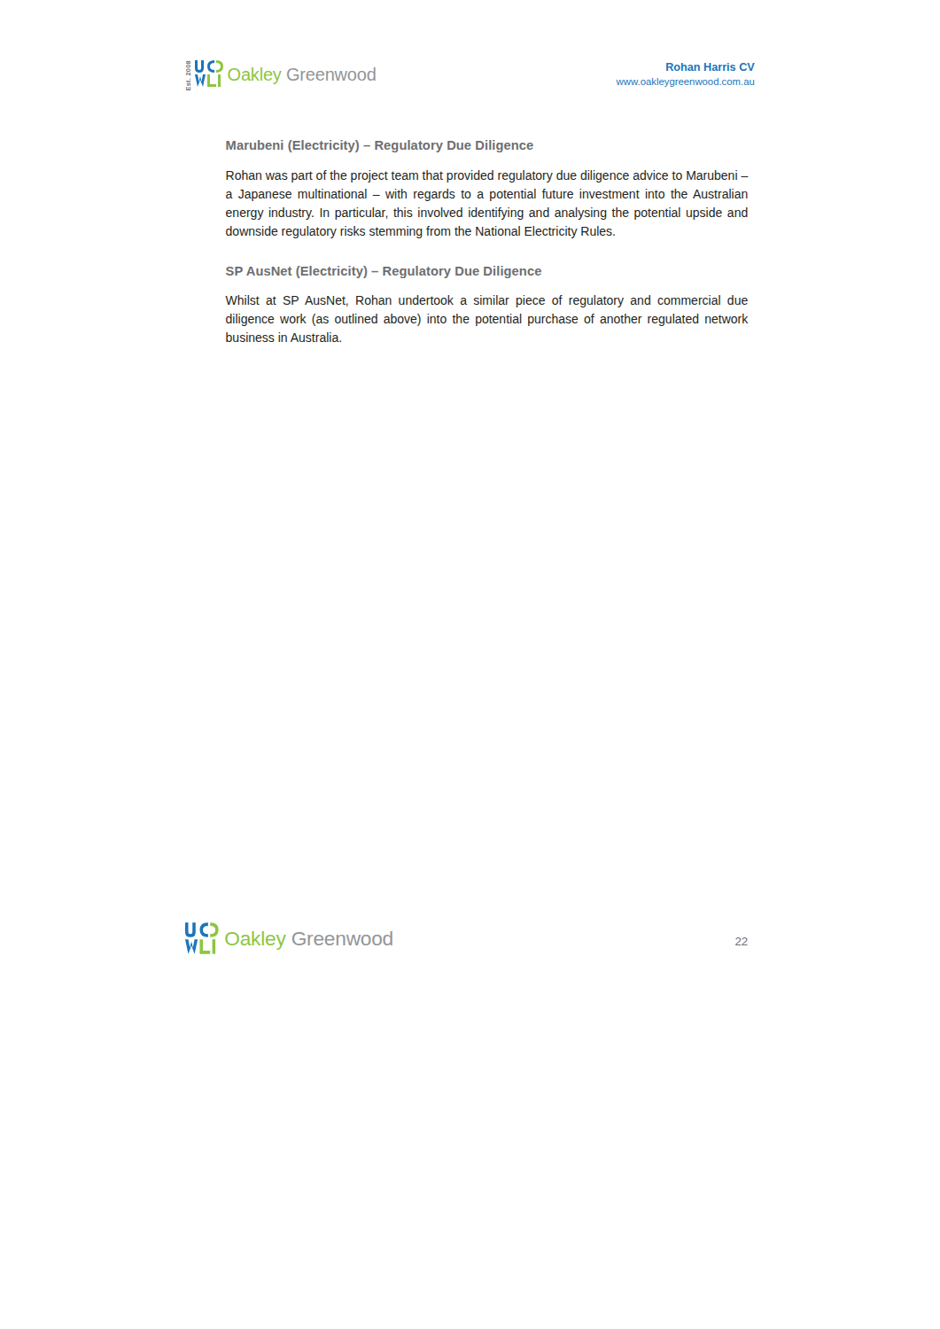Est. 2008
Oakley Greenwood
Rohan Harris CV
www.oakleygreenwood.com.au
Marubeni (Electricity) – Regulatory Due Diligence
Rohan was part of the project team that provided regulatory due diligence advice to Marubeni – a Japanese multinational – with regards to a potential future investment into the Australian energy industry. In particular, this involved identifying and analysing the potential upside and downside regulatory risks stemming from the National Electricity Rules.
SP AusNet (Electricity) – Regulatory Due Diligence
Whilst at SP AusNet, Rohan undertook a similar piece of regulatory and commercial due diligence work (as outlined above) into the potential purchase of another regulated network business in Australia.
Oakley Greenwood
22